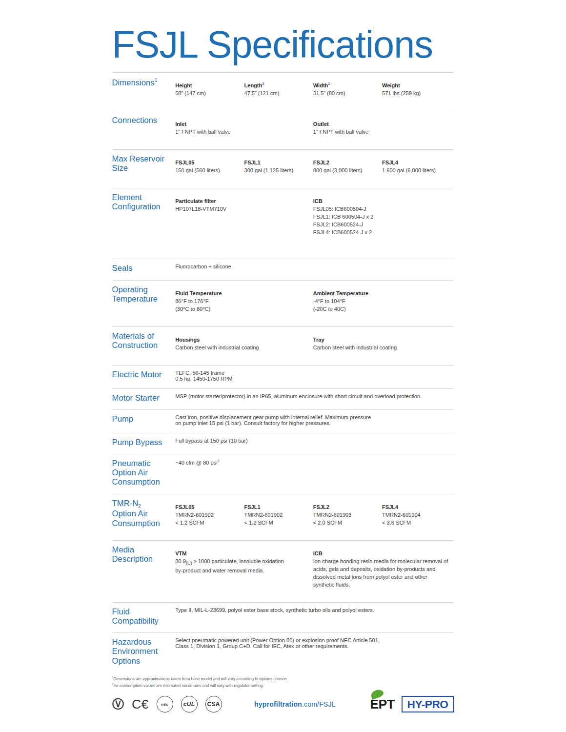FSJL Specifications
| Dimensions 1 | / Height 58” (147 cm) / Length 2 47.5” (121 cm) / Width 2 31.5” (80 cm) / Weight 571 lbs (259 kg) / |
| Connections | / Inlet 1” FNPT with ball valve / Outlet 1” FNPT with ball valve / |
| Max Reservoir Size | / FSJL05 150 gal (560 liters) / FSJL1 300 gal (1,125 liters) / FSJL2 800 gal (3,000 liters) / FSJL4 1,600 gal (6,000 liters) / |
| Element Configuration | / Particulate filter HP107L18-VTM710V / ICB FSJL05: ICB600504-J FSJL1: ICB 600504-J x 2 FSJL2: ICB600524-J FSJL4: ICB600524-J x 2 / |
| Seals | Fluorocarbon + silicone |
| Operating Temperature | / Fluid Temperature 86°F to 176°F (30°C to 80°C) / Ambient Temperature -4°F to 104°F (-20C to 40C) / |
| Materials of Construction | / Housings Carbon steel with industrial coating / Tray Carbon steel with industrial coating / |
| Electric Motor | TEFC, 56-145 frame 0.5 hp, 1450-1750 RPM |
| Motor Starter | MSP (motor starter/protector) in an IP65, aluminum enclosure with short circuit and overload protection. |
| Pump | Cast iron, positive displacement gear pump with internal relief. Maximum pressure on pump inlet 15 psi (1 bar). Consult factory for higher pressures. |
| Pump Bypass | Full bypass at 150 psi (10 bar) |
| Pneumatic Option Air Consumption | ~40 cfm @ 80 psi 2 |
| TMR-N 2 Option Air Consumption | / FSJL05 TMRN2-601902 < 1.2 SCFM / FSJL1 TMRN2-601902 < 1.2 SCFM / FSJL2 TMRN2-601903 < 2.0 SCFM / FSJL4 TMRN2-601904 < 3.6 SCFM / |
| Media Description | / VTM β0.9 (C) ≥ 1000 particulate, insoluble oxidation by-product and water removal media. / ICB Ion charge bonding resin media for molecular removal of acids, gels and deposits, oxidation by-products and dissolved metal ions from polyol ester and other synthetic fluids. / |
| Fluid Compatibility | Type II, MIL-L-23699, polyol ester base stock, synthetic turbo oils and polyol esters. |
| Hazardous Environment Options | Select pneumatic powered unit (Power Option 00) or explosion proof NEC Article 501, Class 1, Division 1, Group C+D. Call for IEC, Atex or other requirements. |
1Dimensions are approximations taken from base model and will vary according to options chosen.
2Air consumption values are estimated maximums and will vary with regulator setting.
Ⓥ
C€
nēc
cUL
CSA
hyprofiltration.com/FSJL
EPT
HY-PRO